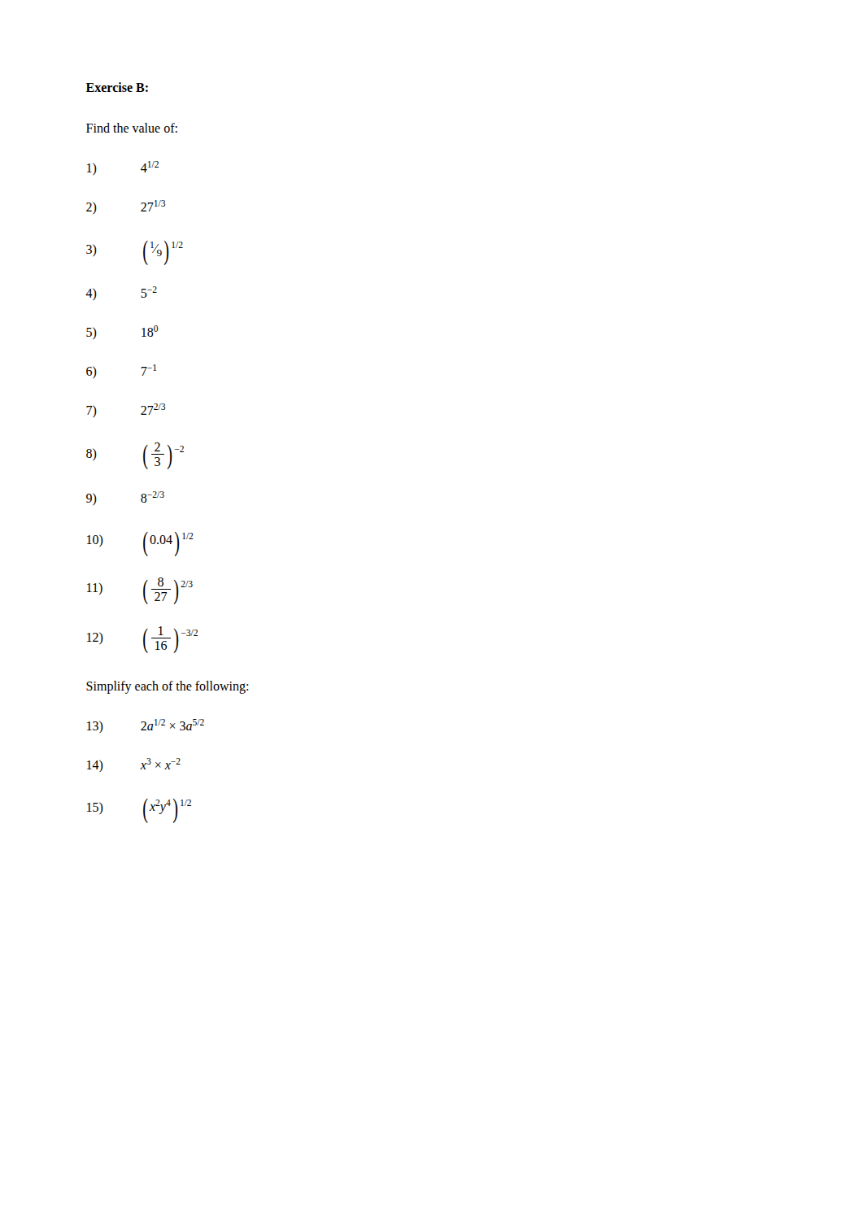Exercise B:
Find the value of:
1) 41/2
2) 271/3
3)(1⁄9)1/2
4) 5−2
5) 180
6) 7−1
7) 272/3
8)(23)−2
9) 8−2/3
10)(0.04)1/2
11)(827)2/3
12)(116)−3/2
Simplify each of the following:
13) 2a1/2 × 3a5/2
14) x3 × x−2
15)(x2y4)1/2